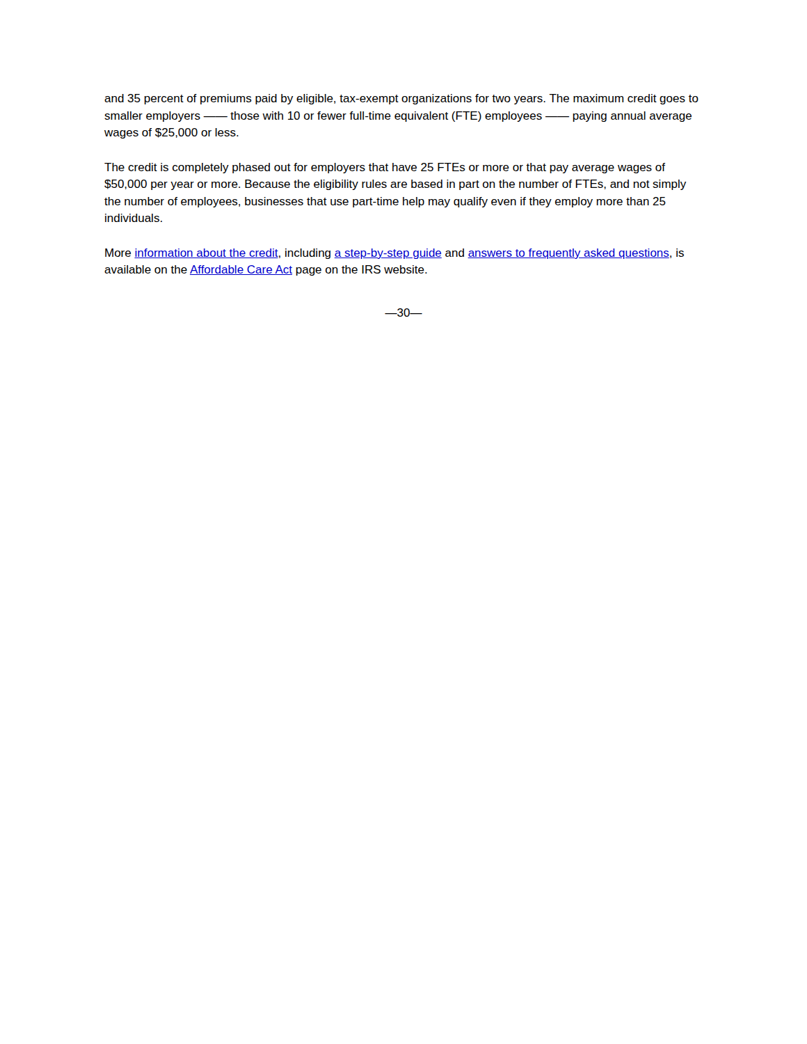and 35 percent of premiums paid by eligible, tax-exempt organizations for two years. The maximum credit goes to smaller employers —— those with 10 or fewer full-time equivalent (FTE) employees —— paying annual average wages of $25,000 or less.
The credit is completely phased out for employers that have 25 FTEs or more or that pay average wages of $50,000 per year or more. Because the eligibility rules are based in part on the number of FTEs, and not simply the number of employees, businesses that use part-time help may qualify even if they employ more than 25 individuals.
More information about the credit, including a step-by-step guide and answers to frequently asked questions, is available on the Affordable Care Act page on the IRS website.
—30—